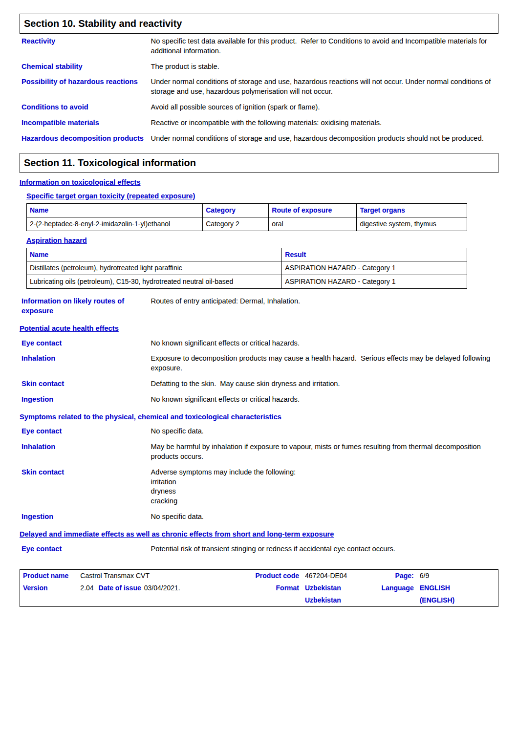Section 10. Stability and reactivity
| Reactivity | No specific test data available for this product. Refer to Conditions to avoid and Incompatible materials for additional information. |
| Chemical stability | The product is stable. |
| Possibility of hazardous reactions | Under normal conditions of storage and use, hazardous reactions will not occur. Under normal conditions of storage and use, hazardous polymerisation will not occur. |
| Conditions to avoid | Avoid all possible sources of ignition (spark or flame). |
| Incompatible materials | Reactive or incompatible with the following materials: oxidising materials. |
| Hazardous decomposition products | Under normal conditions of storage and use, hazardous decomposition products should not be produced. |
Section 11. Toxicological information
Information on toxicological effects
Specific target organ toxicity (repeated exposure)
| Name | Category | Route of exposure | Target organs |
| --- | --- | --- | --- |
| 2-(2-heptadec-8-enyl-2-imidazolin-1-yl)ethanol | Category 2 | oral | digestive system, thymus |
Aspiration hazard
| Name | Result |
| --- | --- |
| Distillates (petroleum), hydrotreated light paraffinic | ASPIRATION HAZARD - Category 1 |
| Lubricating oils (petroleum), C15-30, hydrotreated neutral oil-based | ASPIRATION HAZARD - Category 1 |
| Information on likely routes of exposure | Routes of entry anticipated: Dermal, Inhalation. |
Potential acute health effects
| Eye contact | No known significant effects or critical hazards. |
| Inhalation | Exposure to decomposition products may cause a health hazard. Serious effects may be delayed following exposure. |
| Skin contact | Defatting to the skin. May cause skin dryness and irritation. |
| Ingestion | No known significant effects or critical hazards. |
Symptoms related to the physical, chemical and toxicological characteristics
| Eye contact | No specific data. |
| Inhalation | May be harmful by inhalation if exposure to vapour, mists or fumes resulting from thermal decomposition products occurs. |
| Skin contact | Adverse symptoms may include the following: irritation dryness cracking |
| Ingestion | No specific data. |
Delayed and immediate effects as well as chronic effects from short and long-term exposure
| Eye contact | Potential risk of transient stinging or redness if accidental eye contact occurs. |
| Product name | Castrol Transmax CVT | Product code | 467204-DE04 | Page: | 6/9 |
| Version | / 2.04 / Date of issue / 03/04/2021. / | Format | Uzbekistan | Language | ENGLISH |
| | | | Uzbekistan | | (ENGLISH) |